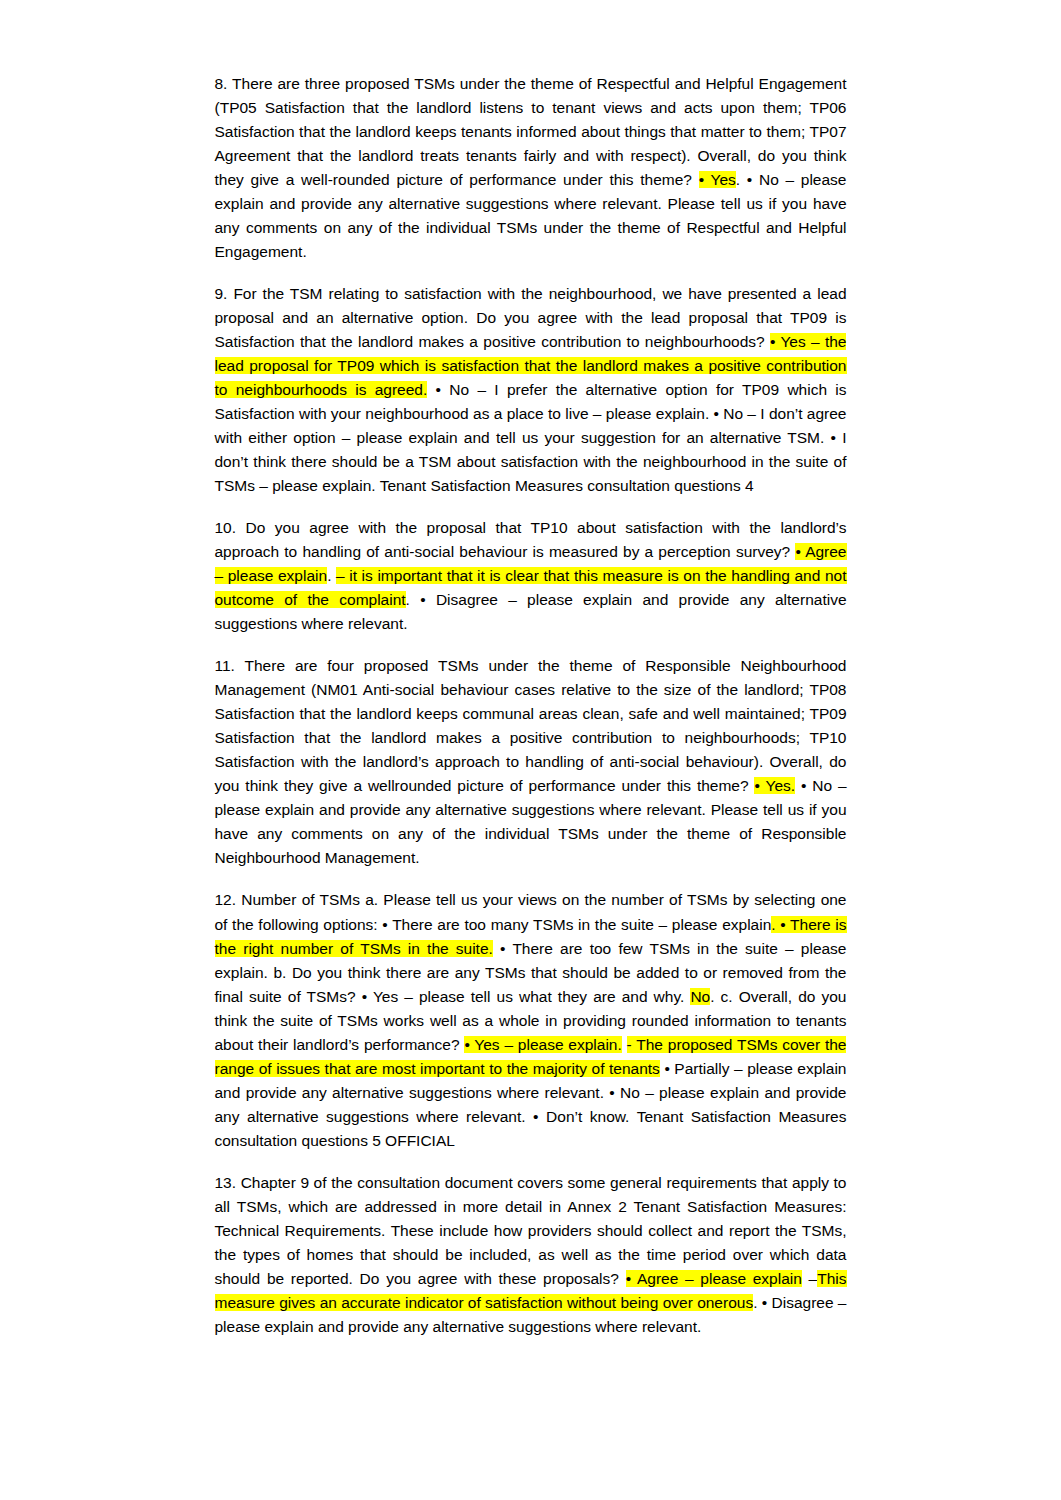8. There are three proposed TSMs under the theme of Respectful and Helpful Engagement (TP05 Satisfaction that the landlord listens to tenant views and acts upon them; TP06 Satisfaction that the landlord keeps tenants informed about things that matter to them; TP07 Agreement that the landlord treats tenants fairly and with respect). Overall, do you think they give a well-rounded picture of performance under this theme? • Yes. • No – please explain and provide any alternative suggestions where relevant. Please tell us if you have any comments on any of the individual TSMs under the theme of Respectful and Helpful Engagement.
9. For the TSM relating to satisfaction with the neighbourhood, we have presented a lead proposal and an alternative option. Do you agree with the lead proposal that TP09 is Satisfaction that the landlord makes a positive contribution to neighbourhoods? • Yes – the lead proposal for TP09 which is satisfaction that the landlord makes a positive contribution to neighbourhoods is agreed. • No – I prefer the alternative option for TP09 which is Satisfaction with your neighbourhood as a place to live – please explain. • No – I don’t agree with either option – please explain and tell us your suggestion for an alternative TSM. • I don’t think there should be a TSM about satisfaction with the neighbourhood in the suite of TSMs – please explain. Tenant Satisfaction Measures consultation questions 4
10. Do you agree with the proposal that TP10 about satisfaction with the landlord’s approach to handling of anti-social behaviour is measured by a perception survey? • Agree – please explain. – it is important that it is clear that this measure is on the handling and not outcome of the complaint. • Disagree – please explain and provide any alternative suggestions where relevant.
11. There are four proposed TSMs under the theme of Responsible Neighbourhood Management (NM01 Anti-social behaviour cases relative to the size of the landlord; TP08 Satisfaction that the landlord keeps communal areas clean, safe and well maintained; TP09 Satisfaction that the landlord makes a positive contribution to neighbourhoods; TP10 Satisfaction with the landlord’s approach to handling of anti-social behaviour). Overall, do you think they give a wellrounded picture of performance under this theme? • Yes. • No – please explain and provide any alternative suggestions where relevant. Please tell us if you have any comments on any of the individual TSMs under the theme of Responsible Neighbourhood Management.
12. Number of TSMs a. Please tell us your views on the number of TSMs by selecting one of the following options: • There are too many TSMs in the suite – please explain. • There is the right number of TSMs in the suite. • There are too few TSMs in the suite – please explain. b. Do you think there are any TSMs that should be added to or removed from the final suite of TSMs? • Yes – please tell us what they are and why. No. c. Overall, do you think the suite of TSMs works well as a whole in providing rounded information to tenants about their landlord’s performance? • Yes – please explain. - The proposed TSMs cover the range of issues that are most important to the majority of tenants • Partially – please explain and provide any alternative suggestions where relevant. • No – please explain and provide any alternative suggestions where relevant. • Don’t know. Tenant Satisfaction Measures consultation questions 5 OFFICIAL
13. Chapter 9 of the consultation document covers some general requirements that apply to all TSMs, which are addressed in more detail in Annex 2 Tenant Satisfaction Measures: Technical Requirements. These include how providers should collect and report the TSMs, the types of homes that should be included, as well as the time period over which data should be reported. Do you agree with these proposals? • Agree – please explain –This measure gives an accurate indicator of satisfaction without being over onerous. • Disagree – please explain and provide any alternative suggestions where relevant.